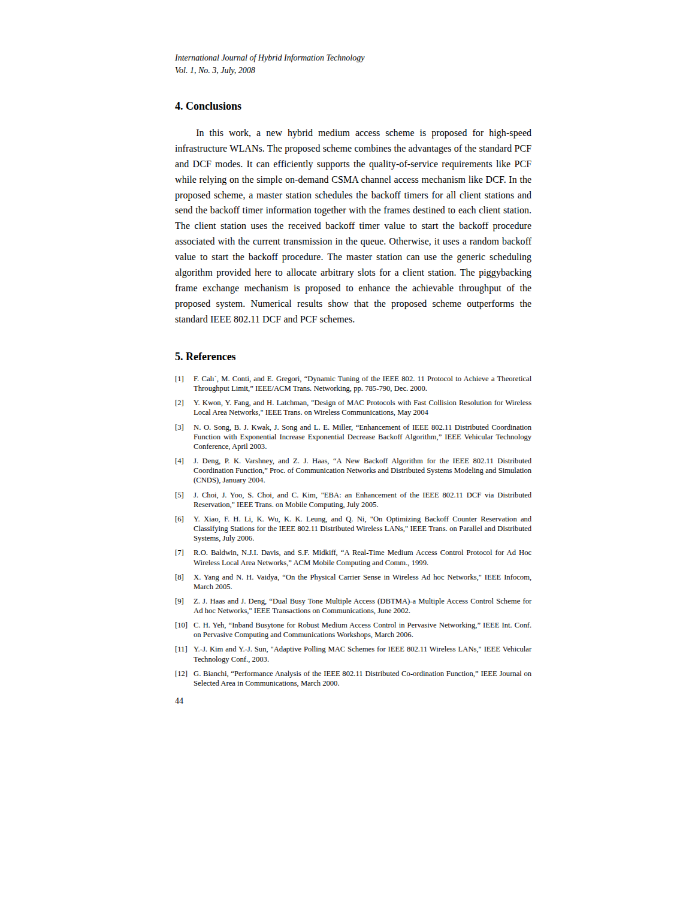International Journal of Hybrid Information Technology
Vol. 1, No. 3, July, 2008
4. Conclusions
In this work, a new hybrid medium access scheme is proposed for high-speed infrastructure WLANs. The proposed scheme combines the advantages of the standard PCF and DCF modes. It can efficiently supports the quality-of-service requirements like PCF while relying on the simple on-demand CSMA channel access mechanism like DCF. In the proposed scheme, a master station schedules the backoff timers for all client stations and send the backoff timer information together with the frames destined to each client station. The client station uses the received backoff timer value to start the backoff procedure associated with the current transmission in the queue. Otherwise, it uses a random backoff value to start the backoff procedure. The master station can use the generic scheduling algorithm provided here to allocate arbitrary slots for a client station. The piggybacking frame exchange mechanism is proposed to enhance the achievable throughput of the proposed system. Numerical results show that the proposed scheme outperforms the standard IEEE 802.11 DCF and PCF schemes.
5. References
[1] F. Calı`, M. Conti, and E. Gregori, “Dynamic Tuning of the IEEE 802. 11 Protocol to Achieve a Theoretical Throughput Limit,” IEEE/ACM Trans. Networking, pp. 785-790, Dec. 2000.
[2] Y. Kwon, Y. Fang, and H. Latchman, "Design of MAC Protocols with Fast Collision Resolution for Wireless Local Area Networks," IEEE Trans. on Wireless Communications, May 2004
[3] N. O. Song, B. J. Kwak, J. Song and L. E. Miller, “Enhancement of IEEE 802.11 Distributed Coordination Function with Exponential Increase Exponential Decrease Backoff Algorithm,” IEEE Vehicular Technology Conference, April 2003.
[4] J. Deng, P. K. Varshney, and Z. J. Haas, “A New Backoff Algorithm for the IEEE 802.11 Distributed Coordination Function,” Proc. of Communication Networks and Distributed Systems Modeling and Simulation (CNDS), January 2004.
[5] J. Choi, J. Yoo, S. Choi, and C. Kim, "EBA: an Enhancement of the IEEE 802.11 DCF via Distributed Reservation," IEEE Trans. on Mobile Computing, July 2005.
[6] Y. Xiao, F. H. Li, K. Wu, K. K. Leung, and Q. Ni, "On Optimizing Backoff Counter Reservation and Classifying Stations for the IEEE 802.11 Distributed Wireless LANs," IEEE Trans. on Parallel and Distributed Systems, July 2006.
[7] R.O. Baldwin, N.J.I. Davis, and S.F. Midkiff, “A Real-Time Medium Access Control Protocol for Ad Hoc Wireless Local Area Networks,” ACM Mobile Computing and Comm., 1999.
[8] X. Yang and N. H. Vaidya, “On the Physical Carrier Sense in Wireless Ad hoc Networks," IEEE Infocom, March 2005.
[9] Z. J. Haas and J. Deng, “Dual Busy Tone Multiple Access (DBTMA)-a Multiple Access Control Scheme for Ad hoc Networks," IEEE Transactions on Communications, June 2002.
[10] C. H. Yeh, “Inband Busytone for Robust Medium Access Control in Pervasive Networking,” IEEE Int. Conf. on Pervasive Computing and Communications Workshops, March 2006.
[11] Y.-J. Kim and Y.-J. Sun, "Adaptive Polling MAC Schemes for IEEE 802.11 Wireless LANs," IEEE Vehicular Technology Conf., 2003.
[12] G. Bianchi, “Performance Analysis of the IEEE 802.11 Distributed Co-ordination Function,” IEEE Journal on Selected Area in Communications, March 2000.
44